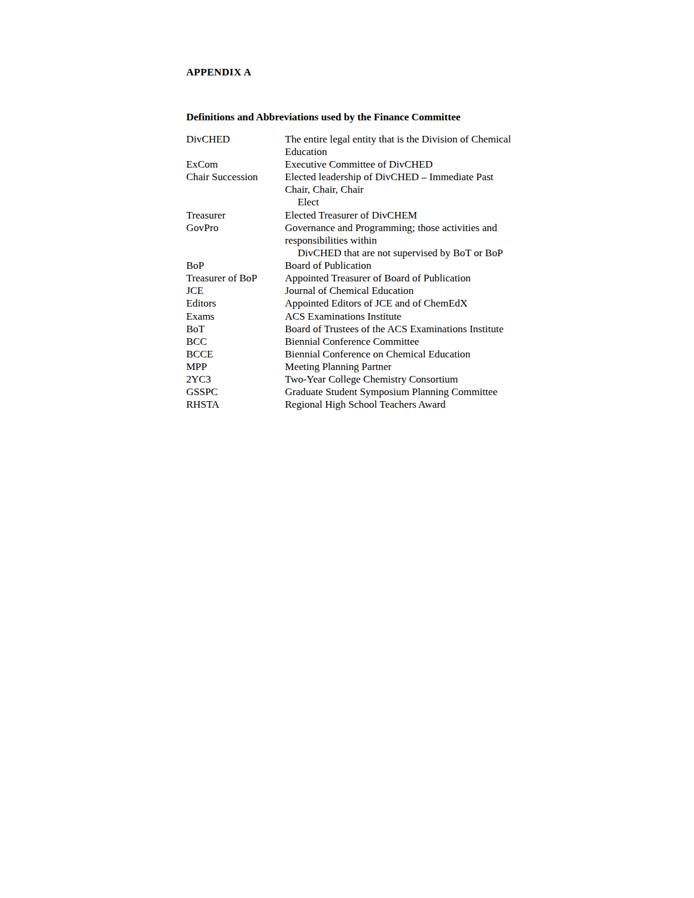APPENDIX A
Definitions and Abbreviations used by the Finance Committee
| DivCHED | The entire legal entity that is the Division of Chemical Education |
| ExCom | Executive Committee of DivCHED |
| Chair Succession | Elected leadership of DivCHED – Immediate Past Chair, Chair, Chair Elect |
| Treasurer | Elected Treasurer of DivCHEM |
| GovPro | Governance and Programming; those activities and responsibilities within DivCHED that are not supervised by BoT or BoP |
| BoP | Board of Publication |
| Treasurer of BoP | Appointed Treasurer of Board of Publication |
| JCE | Journal of Chemical Education |
| Editors | Appointed Editors of JCE and of ChemEdX |
| Exams | ACS Examinations Institute |
| BoT | Board of Trustees of the ACS Examinations Institute |
| BCC | Biennial Conference Committee |
| BCCE | Biennial Conference on Chemical Education |
| MPP | Meeting Planning Partner |
| 2YC3 | Two-Year College Chemistry Consortium |
| GSSPC | Graduate Student Symposium Planning Committee |
| RHSTA | Regional High School Teachers Award |